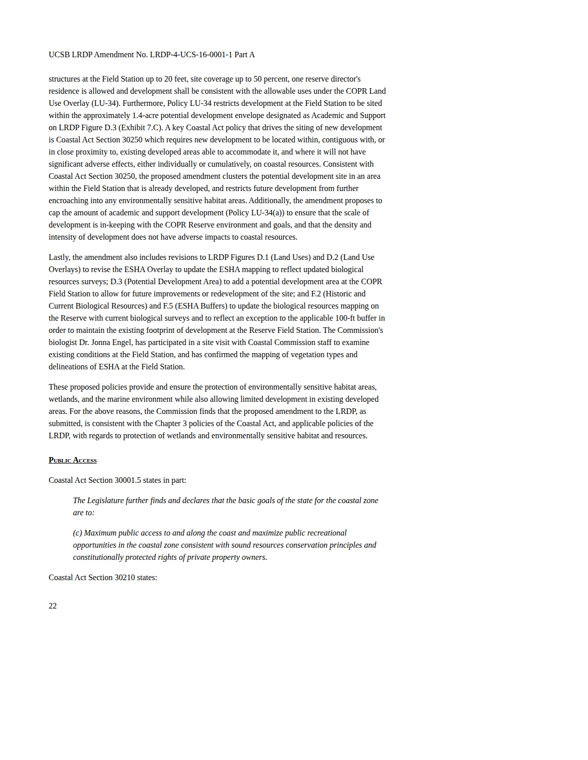UCSB LRDP Amendment No. LRDP-4-UCS-16-0001-1 Part A
structures at the Field Station up to 20 feet, site coverage up to 50 percent, one reserve director's residence is allowed and development shall be consistent with the allowable uses under the COPR Land Use Overlay (LU-34). Furthermore, Policy LU-34 restricts development at the Field Station to be sited within the approximately 1.4-acre potential development envelope designated as Academic and Support on LRDP Figure D.3 (Exhibit 7.C). A key Coastal Act policy that drives the siting of new development is Coastal Act Section 30250 which requires new development to be located within, contiguous with, or in close proximity to, existing developed areas able to accommodate it, and where it will not have significant adverse effects, either individually or cumulatively, on coastal resources. Consistent with Coastal Act Section 30250, the proposed amendment clusters the potential development site in an area within the Field Station that is already developed, and restricts future development from further encroaching into any environmentally sensitive habitat areas. Additionally, the amendment proposes to cap the amount of academic and support development (Policy LU-34(a)) to ensure that the scale of development is in-keeping with the COPR Reserve environment and goals, and that the density and intensity of development does not have adverse impacts to coastal resources.
Lastly, the amendment also includes revisions to LRDP Figures D.1 (Land Uses) and D.2 (Land Use Overlays) to revise the ESHA Overlay to update the ESHA mapping to reflect updated biological resources surveys; D.3 (Potential Development Area) to add a potential development area at the COPR Field Station to allow for future improvements or redevelopment of the site; and F.2 (Historic and Current Biological Resources) and F.5 (ESHA Buffers) to update the biological resources mapping on the Reserve with current biological surveys and to reflect an exception to the applicable 100-ft buffer in order to maintain the existing footprint of development at the Reserve Field Station. The Commission's biologist Dr. Jonna Engel, has participated in a site visit with Coastal Commission staff to examine existing conditions at the Field Station, and has confirmed the mapping of vegetation types and delineations of ESHA at the Field Station.
These proposed policies provide and ensure the protection of environmentally sensitive habitat areas, wetlands, and the marine environment while also allowing limited development in existing developed areas. For the above reasons, the Commission finds that the proposed amendment to the LRDP, as submitted, is consistent with the Chapter 3 policies of the Coastal Act, and applicable policies of the LRDP, with regards to protection of wetlands and environmentally sensitive habitat and resources.
Public Access
Coastal Act Section 30001.5 states in part:
The Legislature further finds and declares that the basic goals of the state for the coastal zone are to:
(c) Maximum public access to and along the coast and maximize public recreational opportunities in the coastal zone consistent with sound resources conservation principles and constitutionally protected rights of private property owners.
Coastal Act Section 30210 states:
22